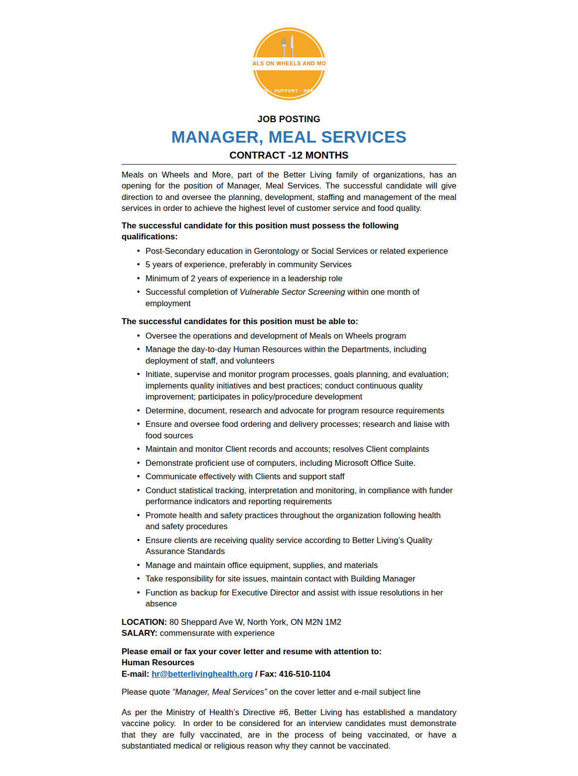🍴
MEALS ON WHEELS AND MORE
HOME · SUPPORT · HEALTH
JOB POSTING
MANAGER, MEAL SERVICES
CONTRACT -12 MONTHS
Meals on Wheels and More, part of the Better Living family of organizations, has an opening for the position of Manager, Meal Services. The successful candidate will give direction to and oversee the planning, development, staffing and management of the meal services in order to achieve the highest level of customer service and food quality.
The successful candidate for this position must possess the following qualifications:
Post-Secondary education in Gerontology or Social Services or related experience
5 years of experience, preferably in community Services
Minimum of 2 years of experience in a leadership role
Successful completion of Vulnerable Sector Screening within one month of employment
The successful candidates for this position must be able to:
Oversee the operations and development of Meals on Wheels program
Manage the day-to-day Human Resources within the Departments, including deployment of staff, and volunteers
Initiate, supervise and monitor program processes, goals planning, and evaluation; implements quality initiatives and best practices; conduct continuous quality improvement; participates in policy/procedure development
Determine, document, research and advocate for program resource requirements
Ensure and oversee food ordering and delivery processes; research and liaise with food sources
Maintain and monitor Client records and accounts; resolves Client complaints
Demonstrate proficient use of computers, including Microsoft Office Suite.
Communicate effectively with Clients and support staff
Conduct statistical tracking, interpretation and monitoring, in compliance with funder performance indicators and reporting requirements
Promote health and safety practices throughout the organization following health and safety procedures
Ensure clients are receiving quality service according to Better Living’s Quality Assurance Standards
Manage and maintain office equipment, supplies, and materials
Take responsibility for site issues, maintain contact with Building Manager
Function as backup for Executive Director and assist with issue resolutions in her absence
LOCATION: 80 Sheppard Ave W, North York, ON M2N 1M2
SALARY: commensurate with experience
Please email or fax your cover letter and resume with attention to:
Human Resources
E-mail: hr@betterlivinghealth.org / Fax: 416-510-1104
Please quote “Manager, Meal Services” on the cover letter and e-mail subject line
As per the Ministry of Health’s Directive #6, Better Living has established a mandatory vaccine policy. In order to be considered for an interview candidates must demonstrate that they are fully vaccinated, are in the process of being vaccinated, or have a substantiated medical or religious reason why they cannot be vaccinated.